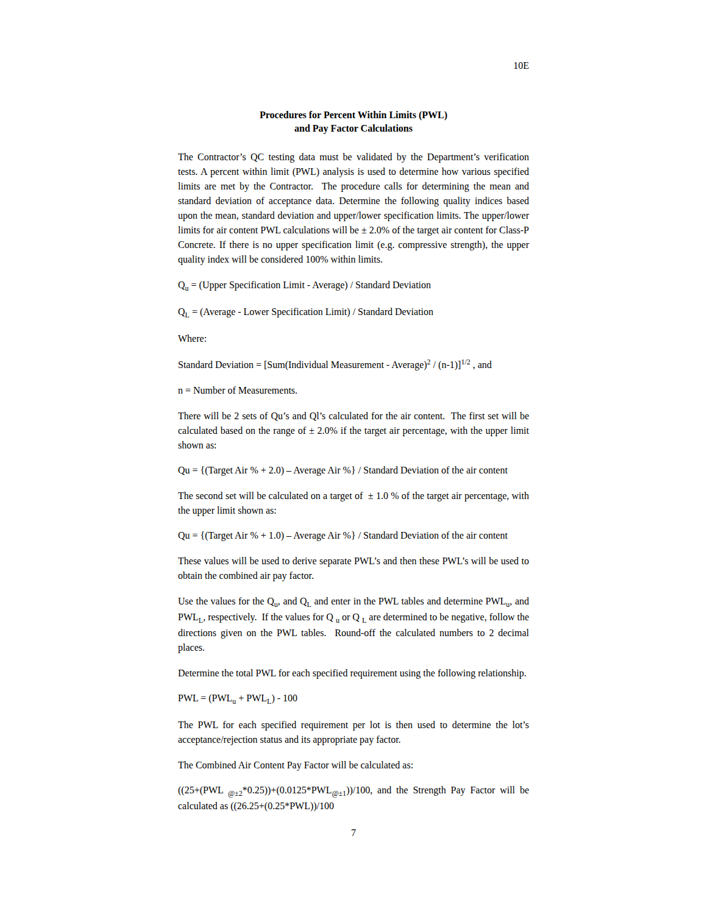10E
Procedures for Percent Within Limits (PWL)
and Pay Factor Calculations
The Contractor’s QC testing data must be validated by the Department’s verification tests. A percent within limit (PWL) analysis is used to determine how various specified limits are met by the Contractor. The procedure calls for determining the mean and standard deviation of acceptance data. Determine the following quality indices based upon the mean, standard deviation and upper/lower specification limits. The upper/lower limits for air content PWL calculations will be ± 2.0% of the target air content for Class-P Concrete. If there is no upper specification limit (e.g. compressive strength), the upper quality index will be considered 100% within limits.
Qu = (Upper Specification Limit - Average) / Standard Deviation
QL = (Average - Lower Specification Limit) / Standard Deviation
Where:
Standard Deviation = [Sum(Individual Measurement - Average)2 / (n-1)]1/2 , and
n = Number of Measurements.
There will be 2 sets of Qu’s and Ql’s calculated for the air content. The first set will be calculated based on the range of ± 2.0% if the target air percentage, with the upper limit shown as:
Qu = {(Target Air % + 2.0) – Average Air %} / Standard Deviation of the air content
The second set will be calculated on a target of ± 1.0 % of the target air percentage, with the upper limit shown as:
Qu = {(Target Air % + 1.0) – Average Air %} / Standard Deviation of the air content
These values will be used to derive separate PWL’s and then these PWL’s will be used to obtain the combined air pay factor.
Use the values for the Qu, and QL and enter in the PWL tables and determine PWLu, and PWLL, respectively. If the values for Q u or Q L are determined to be negative, follow the directions given on the PWL tables. Round-off the calculated numbers to 2 decimal places.
Determine the total PWL for each specified requirement using the following relationship.
PWL = (PWLu + PWLL) - 100
The PWL for each specified requirement per lot is then used to determine the lot’s acceptance/rejection status and its appropriate pay factor.
The Combined Air Content Pay Factor will be calculated as:
((25+(PWL @±2*0.25))+(0.0125*PWL@±1))/100, and the Strength Pay Factor will be calculated as ((26.25+(0.25*PWL))/100
7